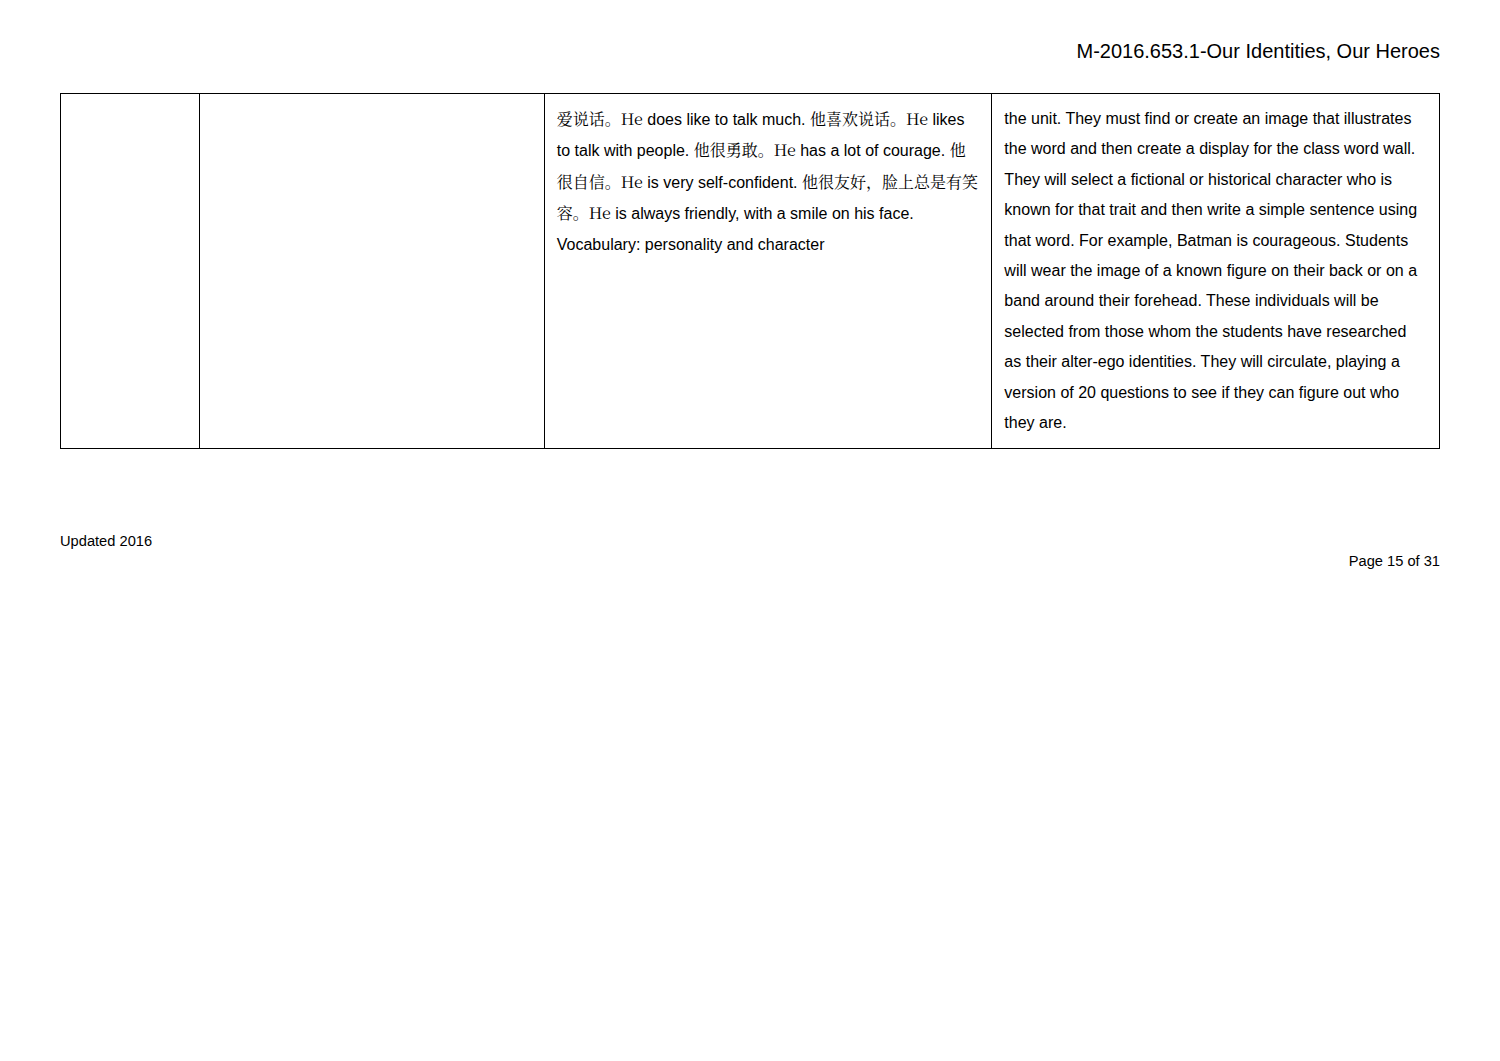M-2016.653.1-Our Identities, Our Heroes
| | | 爱说话。 He does like to talk much. 他喜欢说话。 He likes to talk with people. 他很勇敢。 He has a lot of courage. 他很自信。 He is very self-confident. 他很友好，脸上总是有笑容。 He is always friendly, with a smile on his face. Vocabulary: personality and character | the unit. They must find or create an image that illustrates the word and then create a display for the class word wall. They will select a fictional or historical character who is known for that trait and then write a simple sentence using that word. For example, Batman is courageous. Students will wear the image of a known figure on their back or on a band around their forehead. These individuals will be selected from those whom the students have researched as their alter-ego identities. They will circulate, playing a version of 20 questions to see if they can figure out who they are. |
Updated 2016 Page 15 of 31